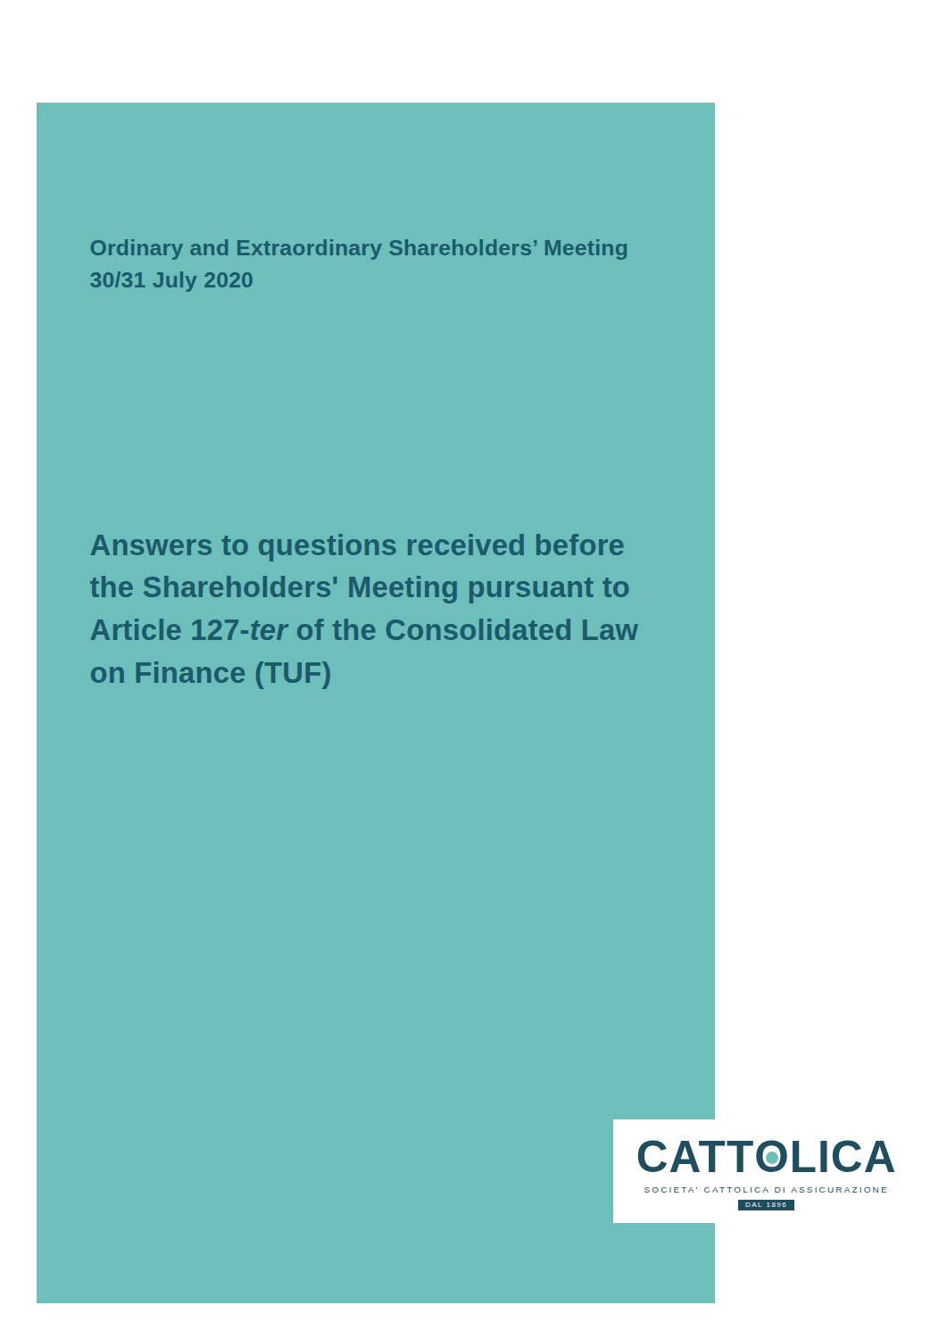Ordinary and Extraordinary Shareholders’ Meeting
30/31 July 2020
Answers to questions received before the Shareholders' Meeting pursuant to Article 127-ter of the Consolidated Law on Finance (TUF)
CATTOLICA
SOCIETA' CATTOLICA DI ASSICURAZIONE
DAL 1896